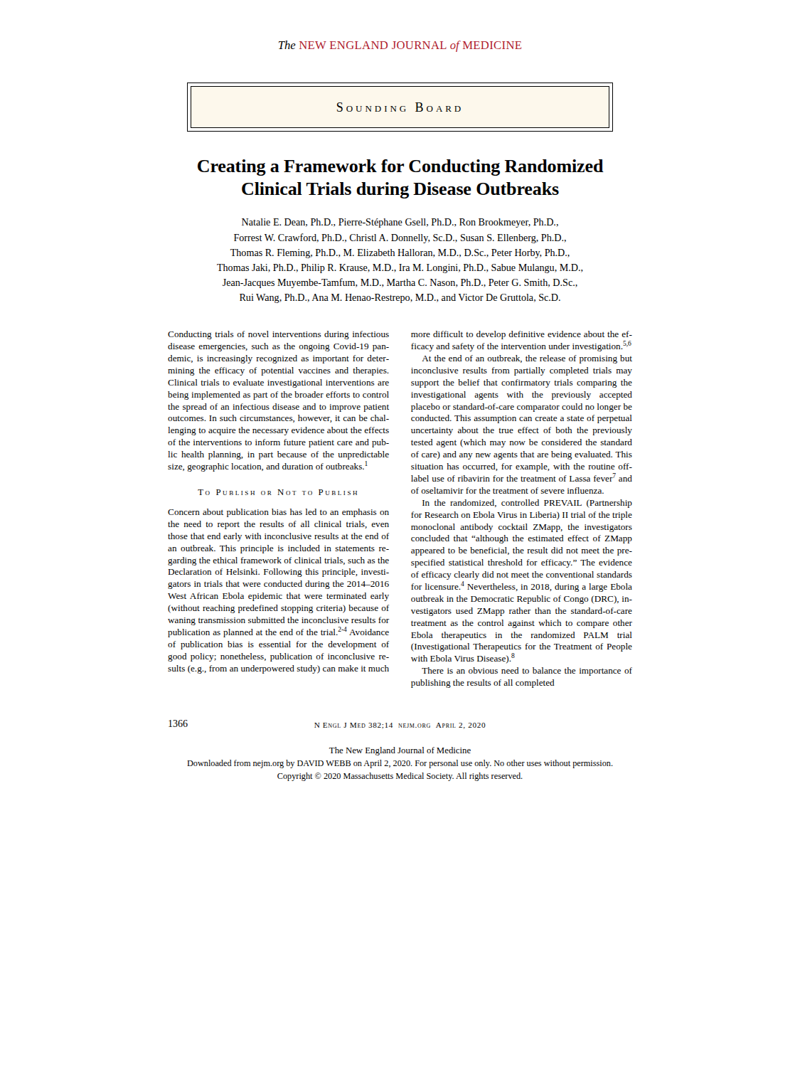The NEW ENGLAND JOURNAL of MEDICINE
Sounding Board
Creating a Framework for Conducting Randomized
Clinical Trials during Disease Outbreaks
Natalie E. Dean, Ph.D., Pierre-Stéphane Gsell, Ph.D., Ron Brookmeyer, Ph.D.,
Forrest W. Crawford, Ph.D., Christl A. Donnelly, Sc.D., Susan S. Ellenberg, Ph.D.,
Thomas R. Fleming, Ph.D., M. Elizabeth Halloran, M.D., D.Sc., Peter Horby, Ph.D.,
Thomas Jaki, Ph.D., Philip R. Krause, M.D., Ira M. Longini, Ph.D., Sabue Mulangu, M.D.,
Jean-Jacques Muyembe-Tamfum, M.D., Martha C. Nason, Ph.D., Peter G. Smith, D.Sc.,
Rui Wang, Ph.D., Ana M. Henao-Restrepo, M.D., and Victor De Gruttola, Sc.D.
Conducting trials of novel interventions during infectious disease emergencies, such as the ongoing Covid-19 pandemic, is increasingly recognized as important for determining the efficacy of potential vaccines and therapies. Clinical trials to evaluate investigational interventions are being implemented as part of the broader efforts to control the spread of an infectious disease and to improve patient outcomes. In such circumstances, however, it can be challenging to acquire the necessary evidence about the effects of the interventions to inform future patient care and public health planning, in part because of the unpredictable size, geographic location, and duration of outbreaks.1
To Publish or Not to Publish
Concern about publication bias has led to an emphasis on the need to report the results of all clinical trials, even those that end early with inconclusive results at the end of an outbreak. This principle is included in statements regarding the ethical framework of clinical trials, such as the Declaration of Helsinki. Following this principle, investigators in trials that were conducted during the 2014–2016 West African Ebola epidemic that were terminated early (without reaching predefined stopping criteria) because of waning transmission submitted the inconclusive results for publication as planned at the end of the trial.2-4 Avoidance of publication bias is essential for the development of good policy; nonetheless, publication of inconclusive results (e.g., from an underpowered study) can make it much more difficult to develop definitive evidence about the efficacy and safety of the intervention under investigation.5,6
At the end of an outbreak, the release of promising but inconclusive results from partially completed trials may support the belief that confirmatory trials comparing the investigational agents with the previously accepted placebo or standard-of-care comparator could no longer be conducted. This assumption can create a state of perpetual uncertainty about the true effect of both the previously tested agent (which may now be considered the standard of care) and any new agents that are being evaluated. This situation has occurred, for example, with the routine off-label use of ribavirin for the treatment of Lassa fever7 and of oseltamivir for the treatment of severe influenza.
In the randomized, controlled PREVAIL (Partnership for Research on Ebola Virus in Liberia) II trial of the triple monoclonal antibody cocktail ZMapp, the investigators concluded that “although the estimated effect of ZMapp appeared to be beneficial, the result did not meet the prespecified statistical threshold for efficacy.” The evidence of efficacy clearly did not meet the conventional standards for licensure.4 Nevertheless, in 2018, during a large Ebola outbreak in the Democratic Republic of Congo (DRC), investigators used ZMapp rather than the standard-of-care treatment as the control against which to compare other Ebola therapeutics in the randomized PALM trial (Investigational Therapeutics for the Treatment of People with Ebola Virus Disease).8
There is an obvious need to balance the importance of publishing the results of all completed
1366
N Engl J Med 382;14 nejm.org April 2, 2020
The New England Journal of Medicine
Downloaded from nejm.org by DAVID WEBB on April 2, 2020. For personal use only. No other uses without permission.
Copyright © 2020 Massachusetts Medical Society. All rights reserved.